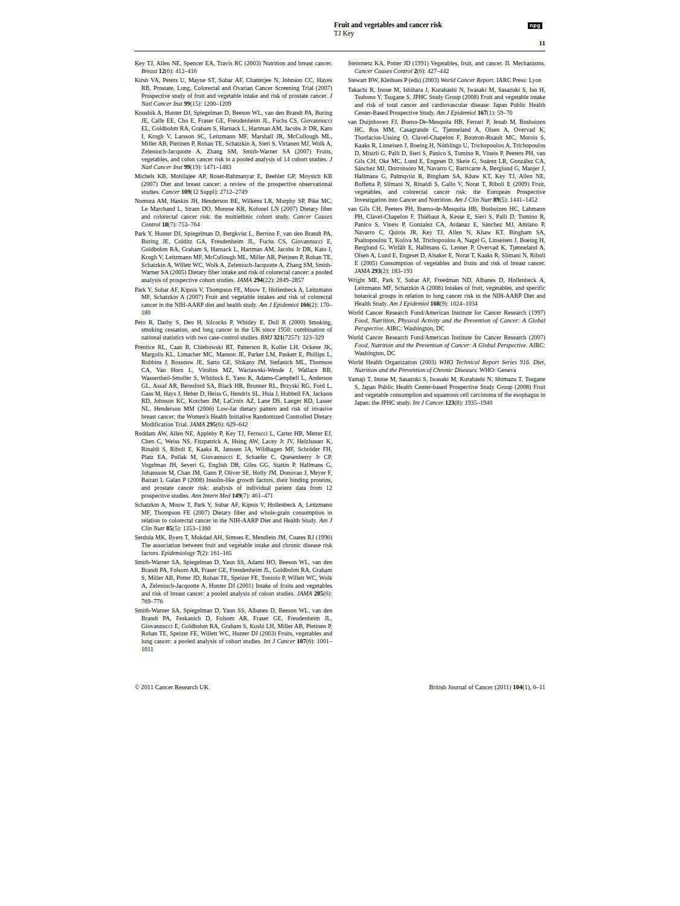npg
Fruit and vegetables and cancer risk
TJ Key
11
Key TJ, Allen NE, Spencer EA, Travis RC (2003) Nutrition and breast cancer. Breast 12(6): 412–416
Kirsh VA, Peters U, Mayne ST, Subar AF, Chatterjee N, Johnson CC, Hayes RB, Prostate, Lung, Colorectal and Ovarian Cancer Screening Trial (2007) Prospective study of fruit and vegetable intake and risk of prostate cancer. J Natl Cancer Inst 99(15): 1200–1209
Koushik A, Hunter DJ, Spiegelman D, Beeson WL, van den Brandt PA, Buring JE, Calle EE, Cho E, Fraser GE, Freudenheim JL, Fuchs CS, Giovannucci EL, Goldbohm RA, Graham S, Harnack L, Hartman AM, Jacobs Jr DR, Kato I, Krogh V, Larsson SC, Leitzmann MF, Marshall JR, McCullough ML, Miller AB, Pietinen P, Rohan TE, Schatzkin A, Sieri S, Virtanen MJ, Wolk A, Zeleniuch-Jacquotte A, Zhang SM, Smith-Warner SA (2007) Fruits, vegetables, and colon cancer risk in a pooled analysis of 14 cohort studies. J Natl Cancer Inst 99(19): 1471–1483
Michels KB, Mohllajee AP, Roset-Bahmanyar E, Beehler GP, Moysich KB (2007) Diet and breast cancer: a review of the prospective observational studies. Cancer 109(12 Suppl): 2712–2749
Nomura AM, Hankin JH, Henderson BE, Wilkens LR, Murphy SP, Pike MC, Le Marchand L, Stram DO, Monroe KR, Kolonel LN (2007) Dietary fiber and colorectal cancer risk: the multiethnic cohort study. Cancer Causes Control 18(7): 753–764
Park Y, Hunter DJ, Spiegelman D, Bergkvist L, Berrino F, van den Brandt PA, Buring JE, Colditz GA, Freudenheim JL, Fuchs CS, Giovannucci E, Goldbohm RA, Graham S, Harnack L, Hartman AM, Jacobs Jr DR, Kato I, Krogh V, Leitzmann MF, McCullough ML, Miller AB, Pietinen P, Rohan TE, Schatzkin A, Willett WC, Wolk A, Zeleniuch-Jacquotte A, Zhang SM, Smith-Warner SA (2005) Dietary fiber intake and risk of colorectal cancer: a pooled analysis of prospective cohort studies. JAMA 294(22): 2849–2857
Park Y, Subar AF, Kipnis V, Thompson FE, Mouw T, Hollenbeck A, Leitzmann MF, Schatzkin A (2007) Fruit and vegetable intakes and risk of colorectal cancer in the NIH-AARP diet and health study. Am J Epidemiol 166(2): 170–180
Peto R, Darby S, Deo H, Silcocks P, Whitley E, Doll R (2000) Smoking, smoking cessation, and lung cancer in the UK since 1950: combination of national statistics with two case-control studies. BMJ 321(7257): 323–329
Prentice RL, Caan B, Chlebowski RT, Patterson R, Kuller LH, Ockene JK, Margolis KL, Limacher MC, Manson JE, Parker LM, Paskett E, Phillips L, Robbins J, Rossouw JE, Sarto GE, Shikany JM, Stefanick ML, Thomson CA, Van Horn L, Vitolins MZ, Wactawski-Wende J, Wallace RB, Wassertheil-Smoller S, Whitlock E, Yano K, Adams-Campbell L, Anderson GL, Assaf AR, Beresford SA, Black HR, Brunner RL, Brzyski RG, Ford L, Gass M, Hays J, Heber D, Heiss G, Hendrix SL, Hsia J, Hubbell FA, Jackson RD, Johnson KC, Kotchen JM, LaCroix AZ, Lane DS, Langer RD, Lasser NL, Henderson MM (2006) Low-fat dietary pattern and risk of invasive breast cancer: the Women's Health Initiative Randomized Controlled Dietary Modification Trial. JAMA 295(6): 629–642
Roddam AW, Allen NE, Appleby P, Key TJ, Ferrucci L, Carter HB, Metter EJ, Chen C, Weiss NS, Fitzpatrick A, Hsing AW, Lacey Jr JV, Helzlsouer K, Rinaldi S, Riboli E, Kaaks R, Janssen JA, Wildhagen MF, Schröder FH, Platz EA, Pollak M, Giovannucci E, Schaefer C, Quesenberry Jr CP, Vogelman JH, Severi G, English DR, Giles GG, Stattin P, Hallmans G, Johansson M, Chan JM, Gann P, Oliver SE, Holly JM, Donovan J, Meyer F, Bairati I, Galan P (2008) Insulin-like growth factors, their binding proteins, and prostate cancer risk: analysis of individual patient data from 12 prospective studies. Ann Intern Med 149(7): 461–471
Schatzkin A, Mouw T, Park Y, Subar AF, Kipnis V, Hollenbeck A, Leitzmann MF, Thompson FE (2007) Dietary fiber and whole-grain consumption in relation to colorectal cancer in the NIH-AARP Diet and Health Study. Am J Clin Nutr 85(5): 1353–1360
Serdula MK, Byers T, Mokdad AH, Simoes E, Mendlein JM, Coates RJ (1996) The association between fruit and vegetable intake and chronic disease risk factors. Epidemiology 7(2): 161–165
Smith-Warner SA, Spiegelman D, Yaun SS, Adami HO, Beeson WL, van den Brandt PA, Folsom AR, Fraser GE, Freudenheim JL, Goldbohm RA, Graham S, Miller AB, Potter JD, Rohan TE, Speizer FE, Toniolo P, Willett WC, Wolk A, Zeleniuch-Jacquotte A, Hunter DJ (2001) Intake of fruits and vegetables and risk of breast cancer: a pooled analysis of cohort studies. JAMA 285(6): 769–776
Smith-Warner SA, Spiegelman D, Yaun SS, Albanes D, Beeson WL, van den Brandt PA, Feskanich D, Folsom AR, Fraser GE, Freudenheim JL, Giovannucci E, Goldbohm RA, Graham S, Kushi LH, Miller AB, Pietinen P, Rohan TE, Speizer FE, Willett WC, Hunter DJ (2003) Fruits, vegetables and lung cancer: a pooled analysis of cohort studies. Int J Cancer 107(6): 1001–1011
Steinmetz KA, Potter JD (1991) Vegetables, fruit, and cancer. II. Mechanisms. Cancer Causes Control 2(6): 427–442
Stewart BW, Kleihues P (eds) (2003) World Cancer Report. IARC Press: Lyon
Takachi R, Inoue M, Ishihara J, Kurahashi N, Iwasaki M, Sasazuki S, Iso H, Tsubono Y, Tsugane S, JPHC Study Group (2008) Fruit and vegetable intake and risk of total cancer and cardiovascular disease: Japan Public Health Center-Based Prospective Study. Am J Epidemiol 167(1): 59–70
van Duijnhoven FJ, Bueno-De-Mesquita HB, Ferrari P, Jenab M, Boshuizen HC, Ros MM, Casagrande C, Tjønneland A, Olsen A, Overvad K, Thorlacius-Ussing O, Clavel-Chapelon F, Boutron-Ruault MC, Morois S, Kaaks R, Linseisen J, Boeing H, Nöthlings U, Trichopoulou A, Trichopoulos D, Misirli G, Palli D, Sieri S, Panico S, Tumino R, Vineis P, Peeters PH, van Gils CH, Oké MC, Lund E, Engeset D, Skeie G, Suárez LR, González CA, Sánchez MJ, Dorronsoro M, Navarro C, Barricarte A, Berglund G, Manjer J, Hallmans G, Palmqvist R, Bingham SA, Khaw KT, Key TJ, Allen NE, Boffetta P, Slimani N, Rinaldi S, Gallo V, Norat T, Riboli E (2009) Fruit, vegetables, and colorectal cancer risk: the European Prospective Investigation into Cancer and Nutrition. Am J Clin Nutr 89(5): 1441–1452
van Gils CH, Peeters PH, Bueno-de-Mesquita HB, Boshuizen HC, Lahmann PH, Clavel-Chapelon F, Thiébaut A, Kesse E, Sieri S, Palli D, Tumino R, Panico S, Vineis P, Gonzalez CA, Ardanaz E, Sánchez MJ, Amiano P, Navarro C, Quirós JR, Key TJ, Allen N, Khaw KT, Bingham SA, Psaltopoulou T, Koliva M, Trichopoulou A, Nagel G, Linseisen J, Boeing H, Berglund G, Wirfält E, Hallmans G, Lenner P, Overvad K, Tjønneland A, Olsen A, Lund E, Engeset D, Alsaker E, Norat T, Kaaks R, Slimani N, Riboli E (2005) Consumption of vegetables and fruits and risk of breast cancer. JAMA 293(2): 183–193
Wright ME, Park Y, Subar AF, Freedman ND, Albanes D, Hollenbeck A, Leitzmann MF, Schatzkin A (2008) Intakes of fruit, vegetables, and specific botanical groups in relation to lung cancer risk in the NIH-AARP Diet and Health Study. Am J Epidemiol 168(9): 1024–1034
World Cancer Research Fund/American Institute for Cancer Research (1997) Food, Nutrition, Physical Activity and the Prevention of Cancer: A Global Perspective. AIRC: Washington, DC
World Cancer Research Fund/American Institute for Cancer Research (2007) Food, Nutrition and the Prevention of Cancer: A Global Perspective. AIRC: Washington, DC
World Health Organization (2003) WHO Technical Report Series 916. Diet, Nutrition and the Prevention of Chronic Diseases. WHO: Geneva
Yamaji T, Inoue M, Sasazuki S, Iwasaki M, Kurahashi N, Shimazu T, Tsugane S, Japan Public Health Center-based Prospective Study Group (2008) Fruit and vegetable consumption and squamous cell carcinoma of the esophagus in Japan: the JPHC study. Int J Cancer 123(8): 1935–1940
© 2011 Cancer Research UK
British Journal of Cancer (2011) 104(1), 6–11